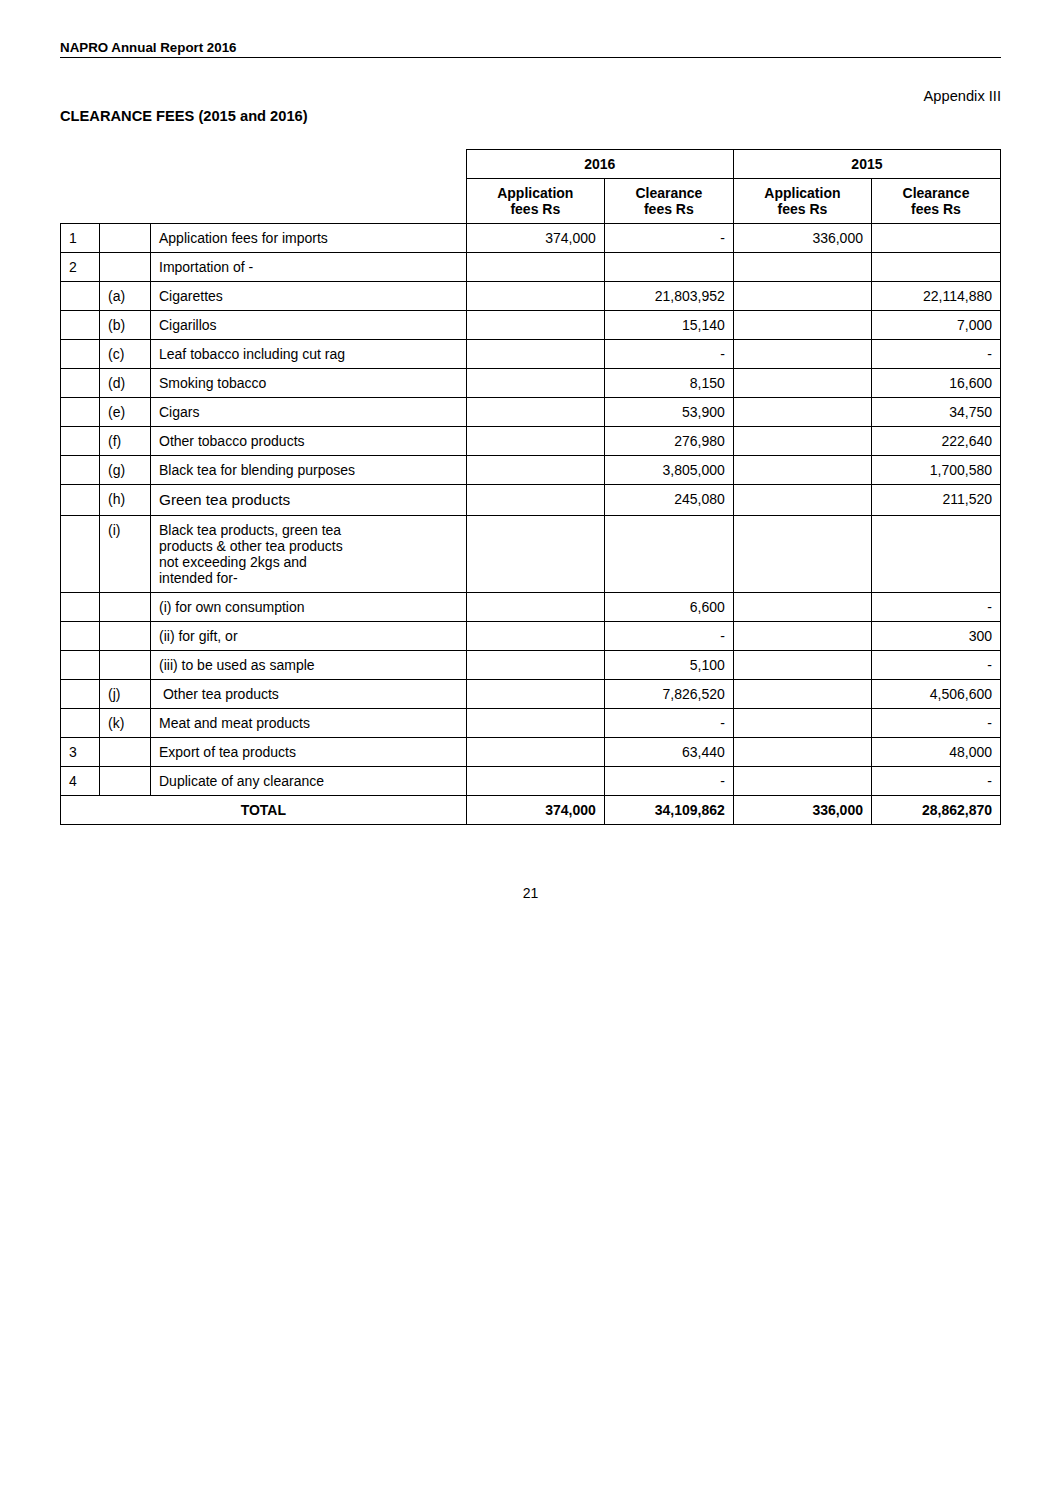NAPRO Annual Report 2016
Appendix III
CLEARANCE FEES (2015 and 2016)
| | 2016 | 2015 |
| --- | --- | --- |
| Application fees Rs | Clearance fees Rs | Application fees Rs | Clearance fees Rs |
| 1 | | Application fees for imports | 374,000 | - | 336,000 | |
| 2 | | Importation of - | | | | |
| | (a) | Cigarettes | | 21,803,952 | | 22,114,880 |
| | (b) | Cigarillos | | 15,140 | | 7,000 |
| | (c) | Leaf tobacco including cut rag | | - | | - |
| | (d) | Smoking tobacco | | 8,150 | | 16,600 |
| | (e) | Cigars | | 53,900 | | 34,750 |
| | (f) | Other tobacco products | | 276,980 | | 222,640 |
| | (g) | Black tea for blending purposes | | 3,805,000 | | 1,700,580 |
| | (h) | Green tea products | | 245,080 | | 211,520 |
| | (i) | Black tea products, green tea products & other tea products not exceeding 2kgs and intended for- | | | | |
| | | (i) for own consumption | | 6,600 | | - |
| | | (ii) for gift, or | | - | | 300 |
| | | (iii) to be used as sample | | 5,100 | | - |
| | (j) | Other tea products | | 7,826,520 | | 4,506,600 |
| | (k) | Meat and meat products | | - | | - |
| 3 | | Export of tea products | | 63,440 | | 48,000 |
| 4 | | Duplicate of any clearance | | - | | - |
| TOTAL | 374,000 | 34,109,862 | 336,000 | 28,862,870 |
21